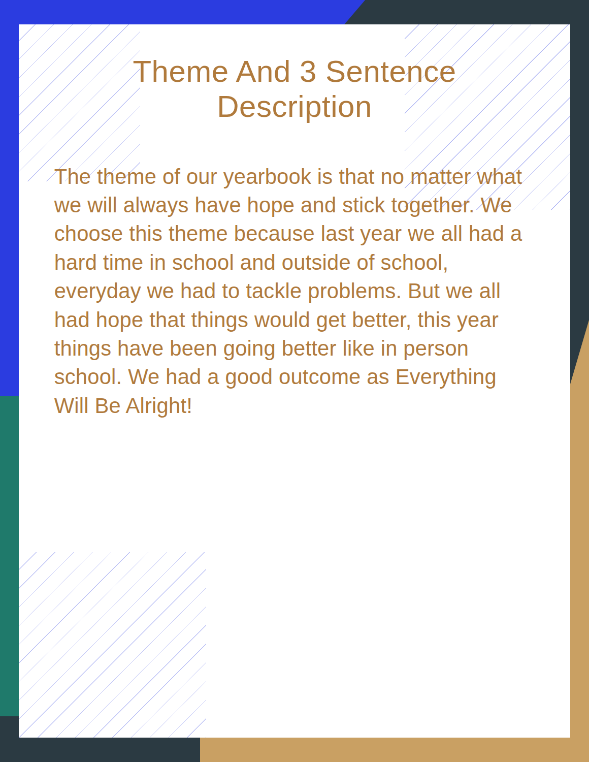Theme And 3 Sentence Description
The theme of our yearbook is that no matter what we will always have hope and stick together. We choose this theme because last year we all had a hard time in school and outside of school, everyday we had to tackle problems. But we all had hope that things would get better, this year things have been going better like in person school. We had a good outcome as Everything Will Be Alright!